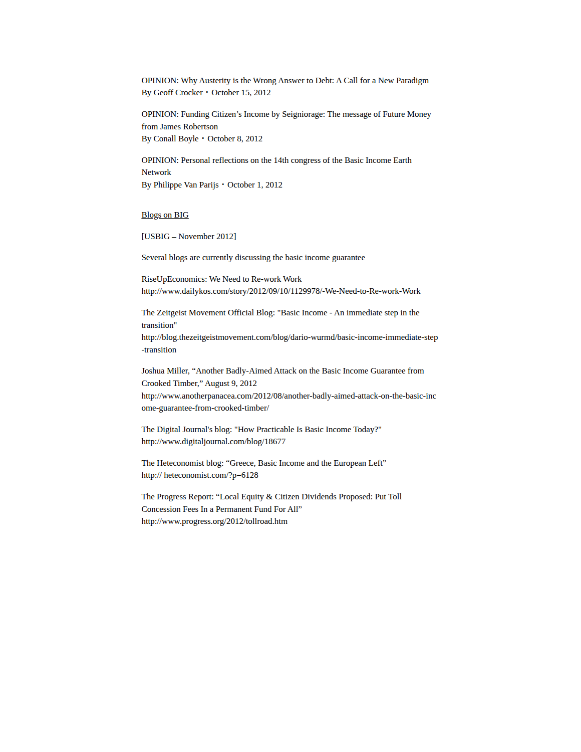OPINION: Why Austerity is the Wrong Answer to Debt: A Call for a New Paradigm
By Geoff Crocker ･ October 15, 2012
OPINION: Funding Citizen’s Income by Seigniorage: The message of Future Money from James Robertson
By Conall Boyle ･ October 8, 2012
OPINION: Personal reflections on the 14th congress of the Basic Income Earth Network
By Philippe Van Parijs ･ October 1, 2012
Blogs on BIG
[USBIG – November 2012]
Several blogs are currently discussing the basic income guarantee
RiseUpEconomics: We Need to Re-work Work
http://www.dailykos.com/story/2012/09/10/1129978/-We-Need-to-Re-work-Work
The Zeitgeist Movement Official Blog: "Basic Income - An immediate step in the transition"
http://blog.thezeitgeistmovement.com/blog/dario-wurmd/basic-income-immediate-step-transition
Joshua Miller, “Another Badly-Aimed Attack on the Basic Income Guarantee from Crooked Timber,” August 9, 2012
http://www.anotherpanacea.com/2012/08/another-badly-aimed-attack-on-the-basic-income-guarantee-from-crooked-timber/
The Digital Journal's blog: "How Practicable Is Basic Income Today?"
http://www.digitaljournal.com/blog/18677
The Heteconomist blog: “Greece, Basic Income and the European Left”
http:// heteconomist.com/?p=6128
The Progress Report: “Local Equity & Citizen Dividends Proposed: Put Toll Concession Fees In a Permanent Fund For All”
http://www.progress.org/2012/tollroad.htm